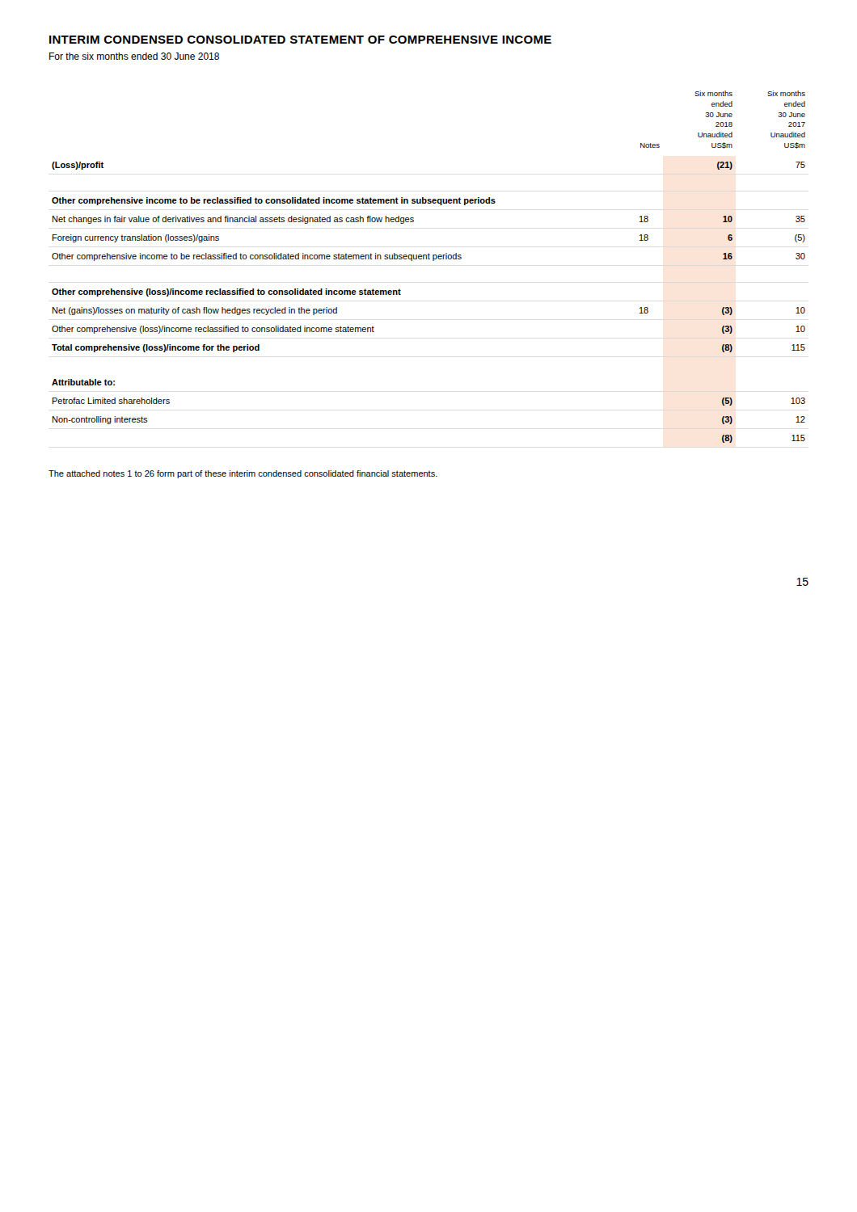Interim Condensed Consolidated Statement of Comprehensive Income
For the six months ended 30 June 2018
| | Notes | Six months ended 30 June 2018 Unaudited US$m | Six months ended 30 June 2017 Unaudited US$m |
| --- | --- | --- | --- |
| (Loss)/profit | | (21) | 75 |
| Other comprehensive income to be reclassified to consolidated income statement in subsequent periods | | | |
| Net changes in fair value of derivatives and financial assets designated as cash flow hedges | 18 | 10 | 35 |
| Foreign currency translation (losses)/gains | 18 | 6 | (5) |
| Other comprehensive income to be reclassified to consolidated income statement in subsequent periods | | 16 | 30 |
| Other comprehensive (loss)/income reclassified to consolidated income statement | | | |
| Net (gains)/losses on maturity of cash flow hedges recycled in the period | 18 | (3) | 10 |
| Other comprehensive (loss)/income reclassified to consolidated income statement | | (3) | 10 |
| Total comprehensive (loss)/income for the period | | (8) | 115 |
| Attributable to: | | | |
| Petrofac Limited shareholders | | (5) | 103 |
| Non-controlling interests | | (3) | 12 |
| | | (8) | 115 |
The attached notes 1 to 26 form part of these interim condensed consolidated financial statements.
15